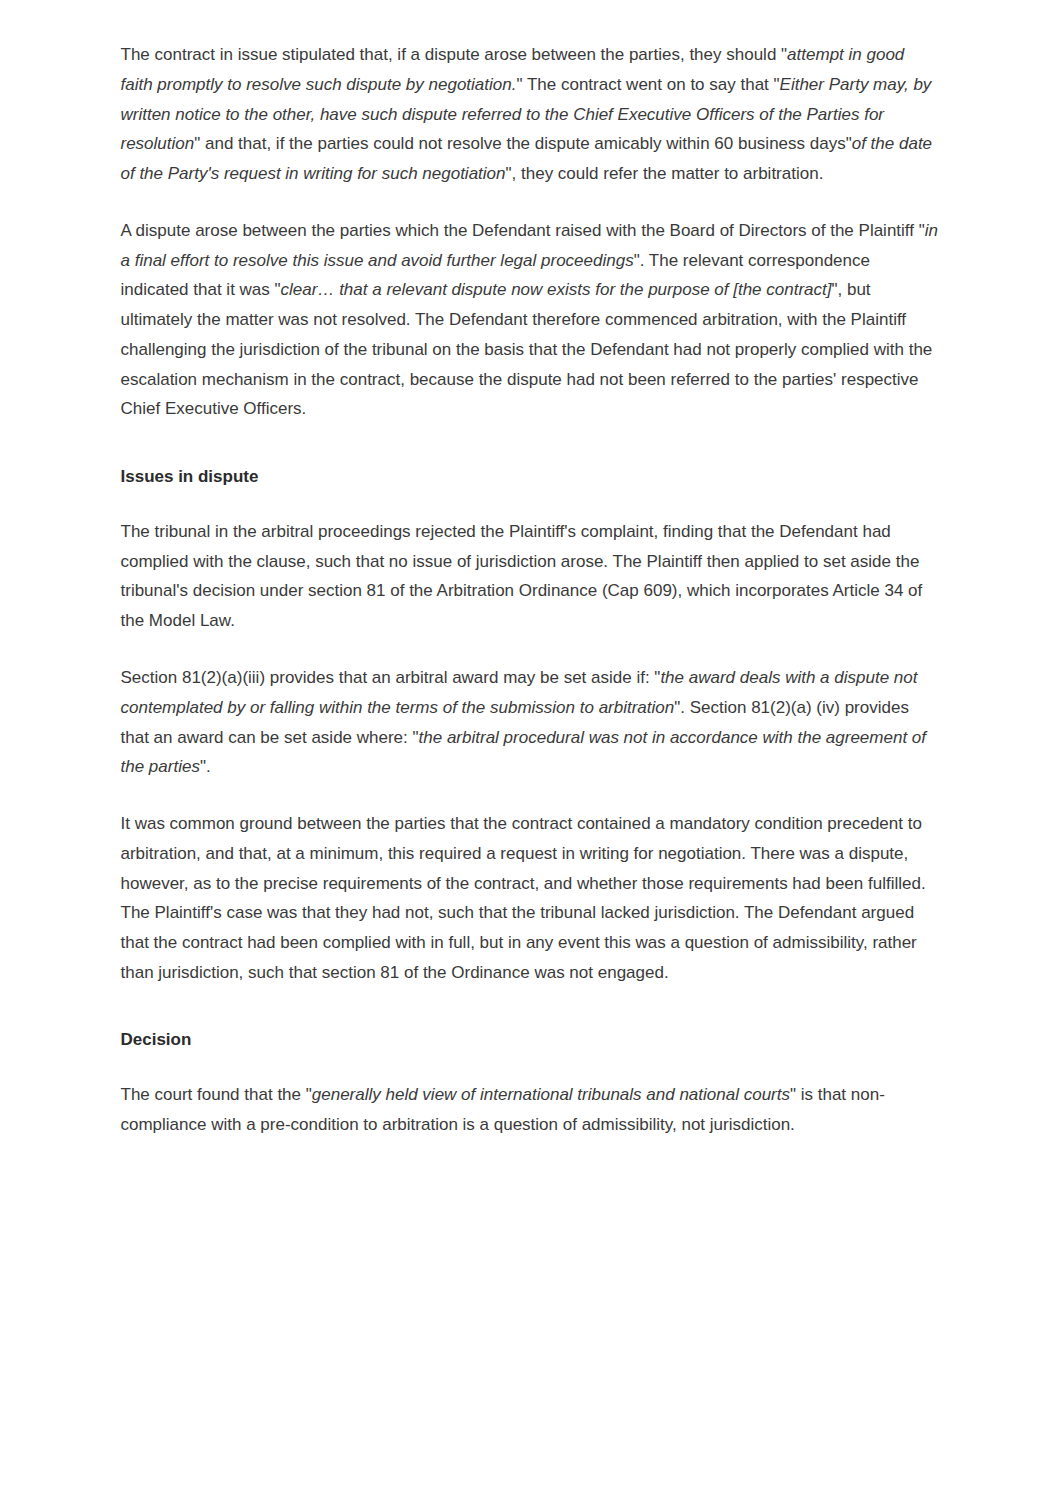The contract in issue stipulated that, if a dispute arose between the parties, they should "attempt in good faith promptly to resolve such dispute by negotiation." The contract went on to say that "Either Party may, by written notice to the other, have such dispute referred to the Chief Executive Officers of the Parties for resolution" and that, if the parties could not resolve the dispute amicably within 60 business days"of the date of the Party's request in writing for such negotiation", they could refer the matter to arbitration.
A dispute arose between the parties which the Defendant raised with the Board of Directors of the Plaintiff "in a final effort to resolve this issue and avoid further legal proceedings". The relevant correspondence indicated that it was "clear… that a relevant dispute now exists for the purpose of [the contract]", but ultimately the matter was not resolved. The Defendant therefore commenced arbitration, with the Plaintiff challenging the jurisdiction of the tribunal on the basis that the Defendant had not properly complied with the escalation mechanism in the contract, because the dispute had not been referred to the parties' respective Chief Executive Officers.
Issues in dispute
The tribunal in the arbitral proceedings rejected the Plaintiff's complaint, finding that the Defendant had complied with the clause, such that no issue of jurisdiction arose. The Plaintiff then applied to set aside the tribunal's decision under section 81 of the Arbitration Ordinance (Cap 609), which incorporates Article 34 of the Model Law.
Section 81(2)(a)(iii) provides that an arbitral award may be set aside if: "the award deals with a dispute not contemplated by or falling within the terms of the submission to arbitration". Section 81(2)(a) (iv) provides that an award can be set aside where: "the arbitral procedural was not in accordance with the agreement of the parties".
It was common ground between the parties that the contract contained a mandatory condition precedent to arbitration, and that, at a minimum, this required a request in writing for negotiation. There was a dispute, however, as to the precise requirements of the contract, and whether those requirements had been fulfilled. The Plaintiff's case was that they had not, such that the tribunal lacked jurisdiction. The Defendant argued that the contract had been complied with in full, but in any event this was a question of admissibility, rather than jurisdiction, such that section 81 of the Ordinance was not engaged.
Decision
The court found that the "generally held view of international tribunals and national courts" is that non-compliance with a pre-condition to arbitration is a question of admissibility, not jurisdiction.